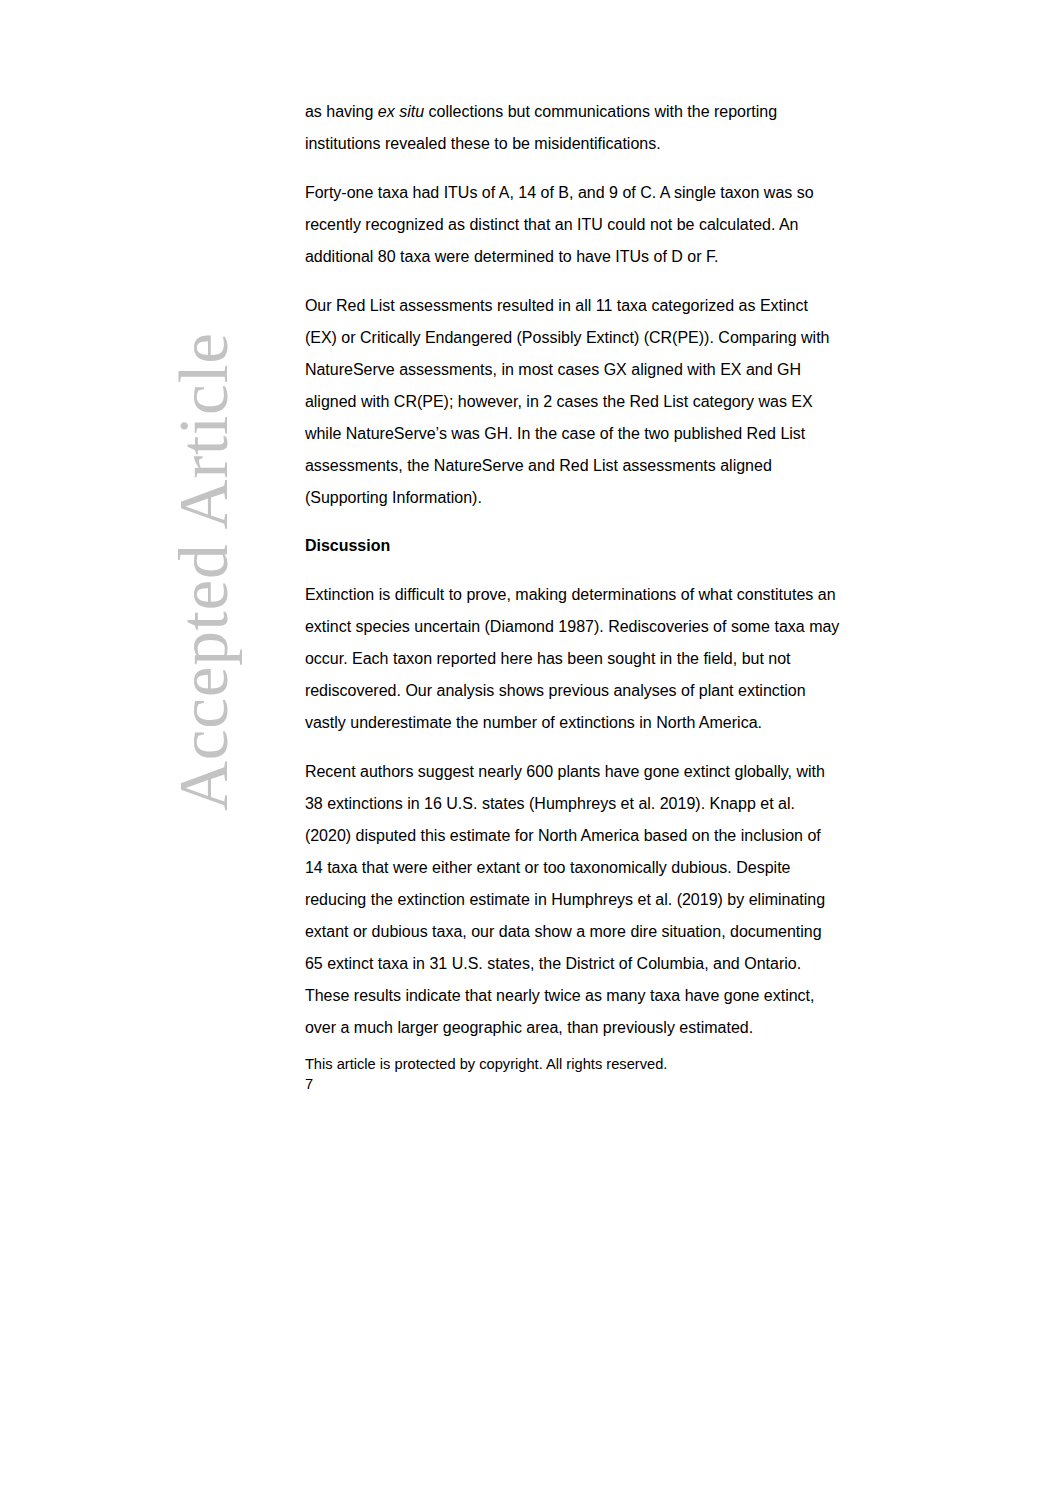Accepted Article
as having ex situ collections but communications with the reporting institutions revealed these to be misidentifications.
Forty-one taxa had ITUs of A, 14 of B, and 9 of C. A single taxon was so recently recognized as distinct that an ITU could not be calculated. An additional 80 taxa were determined to have ITUs of D or F.
Our Red List assessments resulted in all 11 taxa categorized as Extinct (EX) or Critically Endangered (Possibly Extinct) (CR(PE)). Comparing with NatureServe assessments, in most cases GX aligned with EX and GH aligned with CR(PE); however, in 2 cases the Red List category was EX while NatureServe’s was GH. In the case of the two published Red List assessments, the NatureServe and Red List assessments aligned (Supporting Information).
Discussion
Extinction is difficult to prove, making determinations of what constitutes an extinct species uncertain (Diamond 1987). Rediscoveries of some taxa may occur. Each taxon reported here has been sought in the field, but not rediscovered. Our analysis shows previous analyses of plant extinction vastly underestimate the number of extinctions in North America.
Recent authors suggest nearly 600 plants have gone extinct globally, with 38 extinctions in 16 U.S. states (Humphreys et al. 2019). Knapp et al. (2020) disputed this estimate for North America based on the inclusion of 14 taxa that were either extant or too taxonomically dubious. Despite reducing the extinction estimate in Humphreys et al. (2019) by eliminating extant or dubious taxa, our data show a more dire situation, documenting 65 extinct taxa in 31 U.S. states, the District of Columbia, and Ontario. These results indicate that nearly twice as many taxa have gone extinct, over a much larger geographic area, than previously estimated.
This article is protected by copyright. All rights reserved.
7